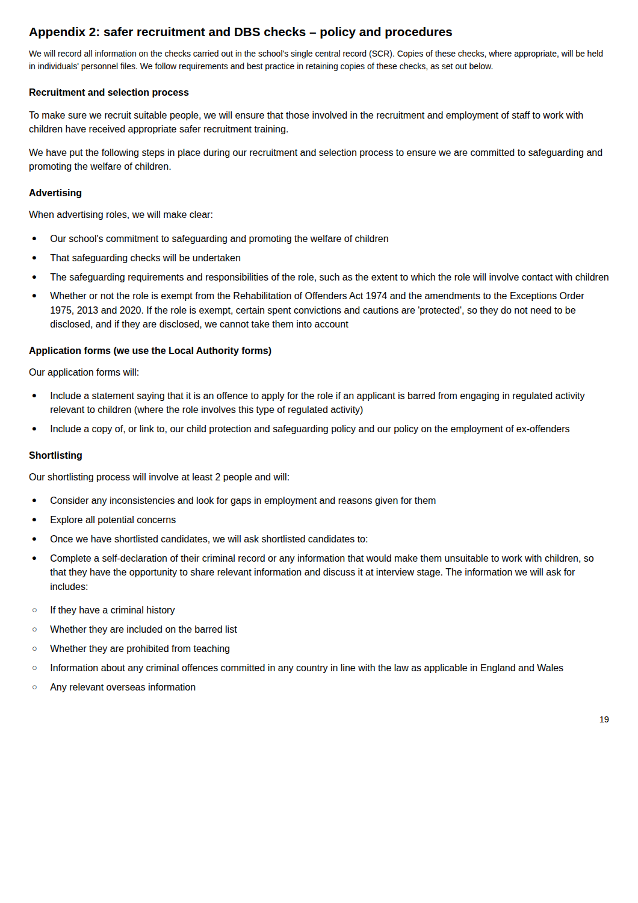Appendix 2: safer recruitment and DBS checks – policy and procedures
We will record all information on the checks carried out in the school's single central record (SCR). Copies of these checks, where appropriate, will be held in individuals' personnel files. We follow requirements and best practice in retaining copies of these checks, as set out below.
Recruitment and selection process
To make sure we recruit suitable people, we will ensure that those involved in the recruitment and employment of staff to work with children have received appropriate safer recruitment training.
We have put the following steps in place during our recruitment and selection process to ensure we are committed to safeguarding and promoting the welfare of children.
Advertising
When advertising roles, we will make clear:
Our school's commitment to safeguarding and promoting the welfare of children
That safeguarding checks will be undertaken
The safeguarding requirements and responsibilities of the role, such as the extent to which the role will involve contact with children
Whether or not the role is exempt from the Rehabilitation of Offenders Act 1974 and the amendments to the Exceptions Order 1975, 2013 and 2020. If the role is exempt, certain spent convictions and cautions are 'protected', so they do not need to be disclosed, and if they are disclosed, we cannot take them into account
Application forms (we use the Local Authority forms)
Our application forms will:
Include a statement saying that it is an offence to apply for the role if an applicant is barred from engaging in regulated activity relevant to children (where the role involves this type of regulated activity)
Include a copy of, or link to, our child protection and safeguarding policy and our policy on the employment of ex-offenders
Shortlisting
Our shortlisting process will involve at least 2 people and will:
Consider any inconsistencies and look for gaps in employment and reasons given for them
Explore all potential concerns
Once we have shortlisted candidates, we will ask shortlisted candidates to:
Complete a self-declaration of their criminal record or any information that would make them unsuitable to work with children, so that they have the opportunity to share relevant information and discuss it at interview stage. The information we will ask for includes:
If they have a criminal history
Whether they are included on the barred list
Whether they are prohibited from teaching
Information about any criminal offences committed in any country in line with the law as applicable in England and Wales
Any relevant overseas information
19